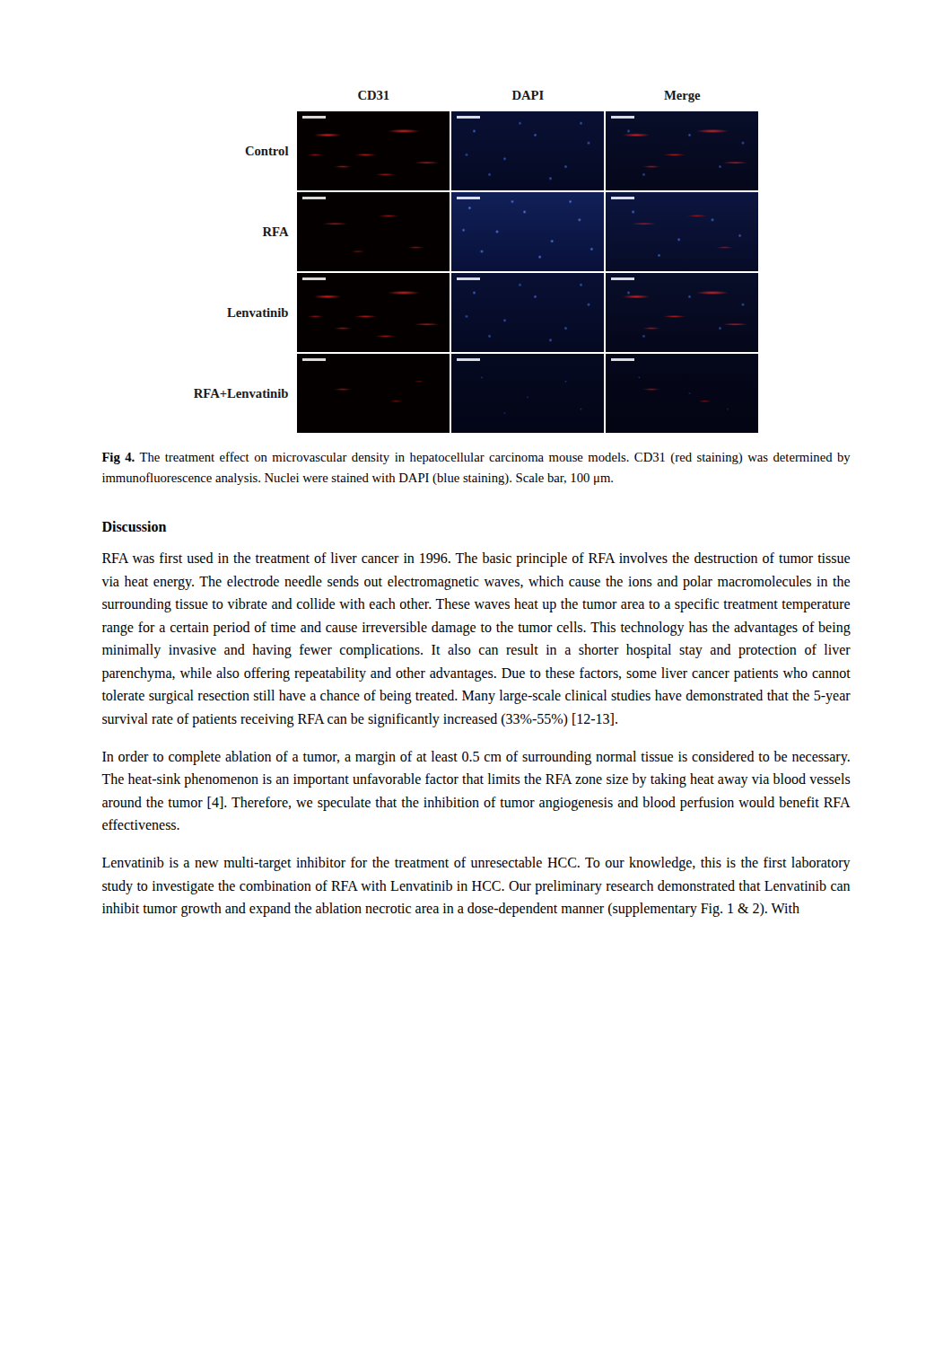| | CD31 | DAPI | Merge |
| --- | --- | --- | --- |
| Control | | | |
| RFA | | | |
| Lenvatinib | | | |
| RFA+Lenvatinib | | | |
Fig 4. The treatment effect on microvascular density in hepatocellular carcinoma mouse models. CD31 (red staining) was determined by immunofluorescence analysis. Nuclei were stained with DAPI (blue staining). Scale bar, 100 μm.
Discussion
RFA was first used in the treatment of liver cancer in 1996. The basic principle of RFA involves the destruction of tumor tissue via heat energy. The electrode needle sends out electromagnetic waves, which cause the ions and polar macromolecules in the surrounding tissue to vibrate and collide with each other. These waves heat up the tumor area to a specific treatment temperature range for a certain period of time and cause irreversible damage to the tumor cells. This technology has the advantages of being minimally invasive and having fewer complications. It also can result in a shorter hospital stay and protection of liver parenchyma, while also offering repeatability and other advantages. Due to these factors, some liver cancer patients who cannot tolerate surgical resection still have a chance of being treated. Many large-scale clinical studies have demonstrated that the 5-year survival rate of patients receiving RFA can be significantly increased (33%-55%) [12-13].
In order to complete ablation of a tumor, a margin of at least 0.5 cm of surrounding normal tissue is considered to be necessary. The heat-sink phenomenon is an important unfavorable factor that limits the RFA zone size by taking heat away via blood vessels around the tumor [4]. Therefore, we speculate that the inhibition of tumor angiogenesis and blood perfusion would benefit RFA effectiveness.
Lenvatinib is a new multi-target inhibitor for the treatment of unresectable HCC. To our knowledge, this is the first laboratory study to investigate the combination of RFA with Lenvatinib in HCC. Our preliminary research demonstrated that Lenvatinib can inhibit tumor growth and expand the ablation necrotic area in a dose-dependent manner (supplementary Fig. 1 & 2). With